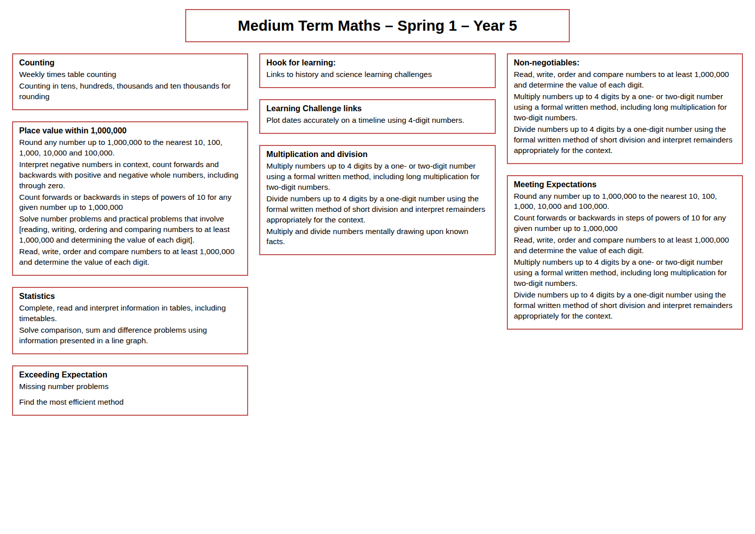Medium Term Maths – Spring 1 – Year 5
Counting
Weekly times table counting
Counting in tens, hundreds, thousands and ten thousands for rounding
Place value within 1,000,000
Round any number up to 1,000,000 to the nearest 10, 100, 1,000, 10,000 and 100,000.
Interpret negative numbers in context, count forwards and backwards with positive and negative whole numbers, including through zero.
Count forwards or backwards in steps of powers of 10 for any given number up to 1,000,000
Solve number problems and practical problems that involve [reading, writing, ordering and comparing numbers to at least 1,000,000 and determining the value of each digit].
Read, write, order and compare numbers to at least 1,000,000 and determine the value of each digit.
Statistics
Complete, read and interpret information in tables, including timetables.
Solve comparison, sum and difference problems using information presented in a line graph.
Exceeding Expectation
Missing number problems
Find the most efficient method
Hook for learning:
Links to history and science learning challenges
Learning Challenge links
Plot dates accurately on a timeline using 4-digit numbers.
Multiplication and division
Multiply numbers up to 4 digits by a one- or two-digit number using a formal written method, including long multiplication for two-digit numbers.
Divide numbers up to 4 digits by a one-digit number using the formal written method of short division and interpret remainders appropriately for the context.
Multiply and divide numbers mentally drawing upon known facts.
Non-negotiables:
Read, write, order and compare numbers to at least 1,000,000 and determine the value of each digit.
Multiply numbers up to 4 digits by a one- or two-digit number using a formal written method, including long multiplication for two-digit numbers.
Divide numbers up to 4 digits by a one-digit number using the formal written method of short division and interpret remainders appropriately for the context.
Meeting Expectations
Round any number up to 1,000,000 to the nearest 10, 100, 1,000, 10,000 and 100,000.
Count forwards or backwards in steps of powers of 10 for any given number up to 1,000,000
Read, write, order and compare numbers to at least 1,000,000 and determine the value of each digit.
Multiply numbers up to 4 digits by a one- or two-digit number using a formal written method, including long multiplication for two-digit numbers.
Divide numbers up to 4 digits by a one-digit number using the formal written method of short division and interpret remainders appropriately for the context.